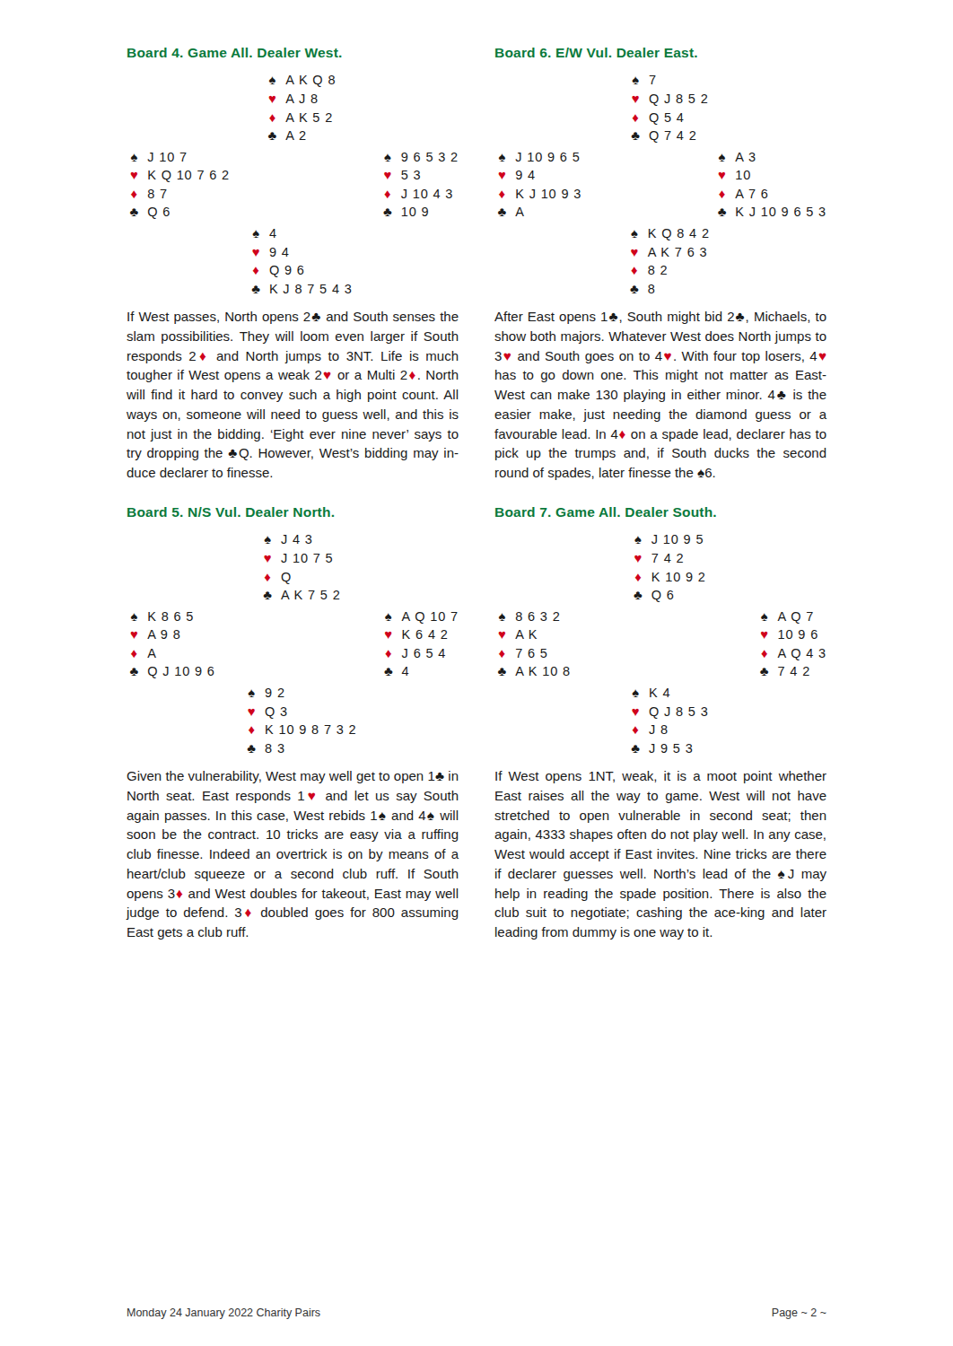Board 4. Game All. Dealer West.
♠A K Q 8 ♥A J 8 ♦A K 5 2 ♣A 2
♠J 10 7 ♥K Q 10 7 6 2 ♦8 7 ♣Q 6
♠9 6 5 3 2 ♥5 3 ♦J 10 4 3 ♣10 9
♠4 ♥9 4 ♦Q 9 6 ♣K J 8 7 5 4 3
If West passes, North opens 2♣ and South senses the slam possibilities. They will loom even larger if South responds 2♦ and North jumps to 3NT. Life is much tougher if West opens a weak 2♥ or a Multi 2♦. North will find it hard to convey such a high point count. All ways on, someone will need to guess well, and this is not just in the bidding. ‘Eight ever nine never’ says to try dropping the ♣Q. However, West’s bidding may induce declarer to finesse.
Board 5. N/S Vul. Dealer North.
♠J 4 3 ♥J 10 7 5 ♦Q ♣A K 7 5 2
♠K 8 6 5 ♥A 9 8 ♦A ♣Q J 10 9 6
♠A Q 10 7 ♥K 6 4 2 ♦J 6 5 4 ♣4
♠9 2 ♥Q 3 ♦K 10 9 8 7 3 2 ♣8 3
Given the vulnerability, West may well get to open 1♣ in North seat. East responds 1♥ and let us say South again passes. In this case, West rebids 1♠ and 4♠ will soon be the contract. 10 tricks are easy via a ruffing club finesse. Indeed an overtrick is on by means of a heart/club squeeze or a second club ruff. If South opens 3♦ and West doubles for takeout, East may well judge to defend. 3♦ doubled goes for 800 assuming East gets a club ruff.
Board 6. E/W Vul. Dealer East.
♠7 ♥Q J 8 5 2 ♦Q 5 4 ♣Q 7 4 2
♠J 10 9 6 5 ♥9 4 ♦K J 10 9 3 ♣A
♠A 3 ♥10 ♦A 7 6 ♣K J 10 9 6 5 3
♠K Q 8 4 2 ♥A K 7 6 3 ♦8 2 ♣8
After East opens 1♣, South might bid 2♣, Michaels, to show both majors. Whatever West does North jumps to 3♥ and South goes on to 4♥. With four top losers, 4♥ has to go down one. This might not matter as East-West can make 130 playing in either minor. 4♣ is the easier make, just needing the diamond guess or a favourable lead. In 4♦ on a spade lead, declarer has to pick up the trumps and, if South ducks the second round of spades, later finesse the ♠6.
Board 7. Game All. Dealer South.
♠J 10 9 5 ♥7 4 2 ♦K 10 9 2 ♣Q 6
♠8 6 3 2 ♥A K ♦7 6 5 ♣A K 10 8
♠A Q 7 ♥10 9 6 ♦A Q 4 3 ♣7 4 2
♠K 4 ♥Q J 8 5 3 ♦J 8 ♣J 9 5 3
If West opens 1NT, weak, it is a moot point whether East raises all the way to game. West will not have stretched to open vulnerable in second seat; then again, 4333 shapes often do not play well. In any case, West would accept if East invites. Nine tricks are there if declarer guesses well. North’s lead of the ♠J may help in reading the spade position. There is also the club suit to negotiate; cashing the ace-king and later leading from dummy is one way to it.
Monday 24 January 2022 Charity Pairs Page ~ 2 ~